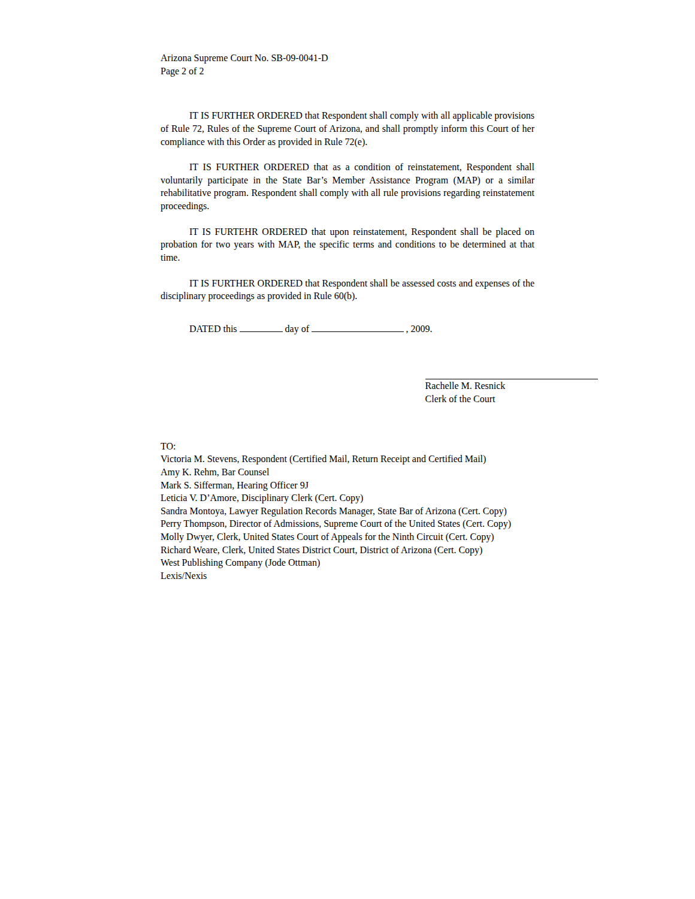Arizona Supreme Court No. SB-09-0041-D
Page 2 of 2
IT IS FURTHER ORDERED that Respondent shall comply with all applicable provisions of Rule 72, Rules of the Supreme Court of Arizona, and shall promptly inform this Court of her compliance with this Order as provided in Rule 72(e).
IT IS FURTHER ORDERED that as a condition of reinstatement, Respondent shall voluntarily participate in the State Bar’s Member Assistance Program (MAP) or a similar rehabilitative program. Respondent shall comply with all rule provisions regarding reinstatement proceedings.
IT IS FURTEHR ORDERED that upon reinstatement, Respondent shall be placed on probation for two years with MAP, the specific terms and conditions to be determined at that time.
IT IS FURTHER ORDERED that Respondent shall be assessed costs and expenses of the disciplinary proceedings as provided in Rule 60(b).
DATED this day of , 2009.
Rachelle M. Resnick
Clerk of the Court
TO:
Victoria M. Stevens, Respondent (Certified Mail, Return Receipt and Certified Mail)
Amy K. Rehm, Bar Counsel
Mark S. Sifferman, Hearing Officer 9J
Leticia V. D’Amore, Disciplinary Clerk (Cert. Copy)
Sandra Montoya, Lawyer Regulation Records Manager, State Bar of Arizona (Cert. Copy)
Perry Thompson, Director of Admissions, Supreme Court of the United States (Cert. Copy)
Molly Dwyer, Clerk, United States Court of Appeals for the Ninth Circuit (Cert. Copy)
Richard Weare, Clerk, United States District Court, District of Arizona (Cert. Copy)
West Publishing Company (Jode Ottman)
Lexis/Nexis